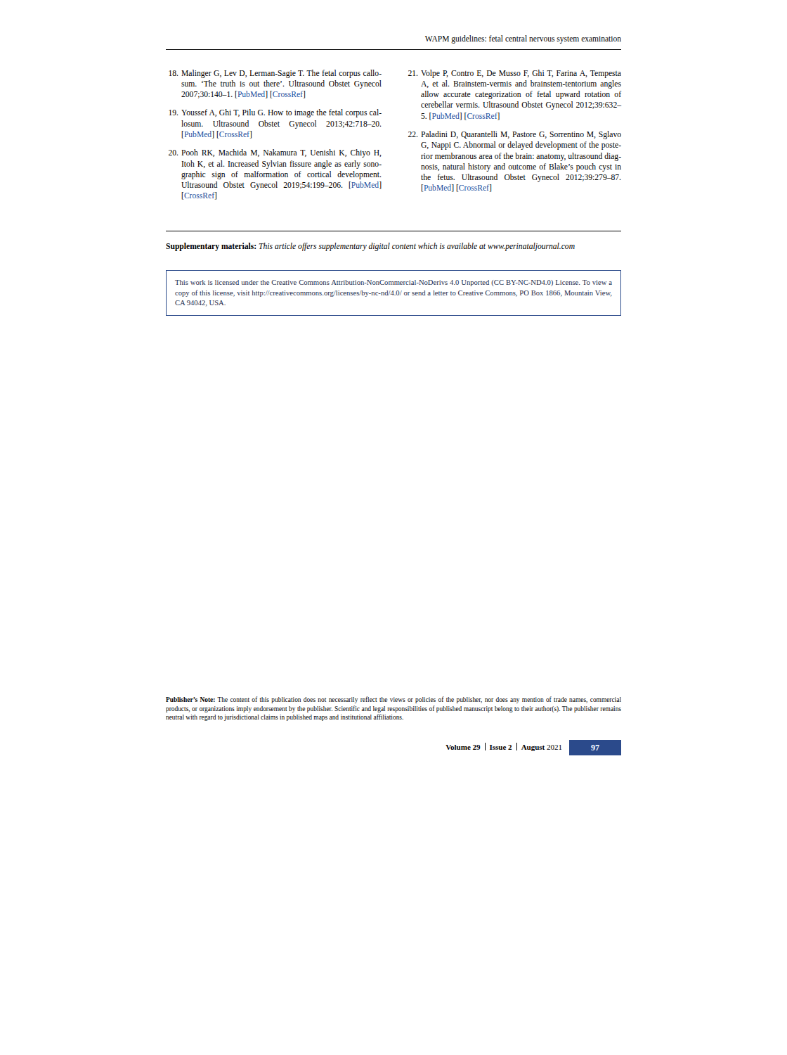WAPM guidelines: fetal central nervous system examination
18. Malinger G, Lev D, Lerman-Sagie T. The fetal corpus callosum. ‘The truth is out there’. Ultrasound Obstet Gynecol 2007;30:140–1. [PubMed] [CrossRef]
19. Youssef A, Ghi T, Pilu G. How to image the fetal corpus callosum. Ultrasound Obstet Gynecol 2013;42:718–20. [PubMed] [CrossRef]
20. Pooh RK, Machida M, Nakamura T, Uenishi K, Chiyo H, Itoh K, et al. Increased Sylvian fissure angle as early sonographic sign of malformation of cortical development. Ultrasound Obstet Gynecol 2019;54:199–206. [PubMed] [CrossRef]
21. Volpe P, Contro E, De Musso F, Ghi T, Farina A, Tempesta A, et al. Brainstem-vermis and brainstem-tentorium angles allow accurate categorization of fetal upward rotation of cerebellar vermis. Ultrasound Obstet Gynecol 2012;39:632–5. [PubMed] [CrossRef]
22. Paladini D, Quarantelli M, Pastore G, Sorrentino M, Sglavo G, Nappi C. Abnormal or delayed development of the posterior membranous area of the brain: anatomy, ultrasound diagnosis, natural history and outcome of Blake’s pouch cyst in the fetus. Ultrasound Obstet Gynecol 2012;39:279–87. [PubMed] [CrossRef]
Supplementary materials: This article offers supplementary digital content which is available at www.perinataljournal.com
This work is licensed under the Creative Commons Attribution-NonCommercial-NoDerivs 4.0 Unported (CC BY-NC-ND4.0) License. To view a copy of this license, visit http://creativecommons.org/licenses/by-nc-nd/4.0/ or send a letter to Creative Commons, PO Box 1866, Mountain View, CA 94042, USA.
Publisher’s Note: The content of this publication does not necessarily reflect the views or policies of the publisher, nor does any mention of trade names, commercial products, or organizations imply endorsement by the publisher. Scientific and legal responsibilities of published manuscript belong to their author(s). The publisher remains neutral with regard to jurisdictional claims in published maps and institutional affiliations.
Volume 29 Issue 2 August 2021
97